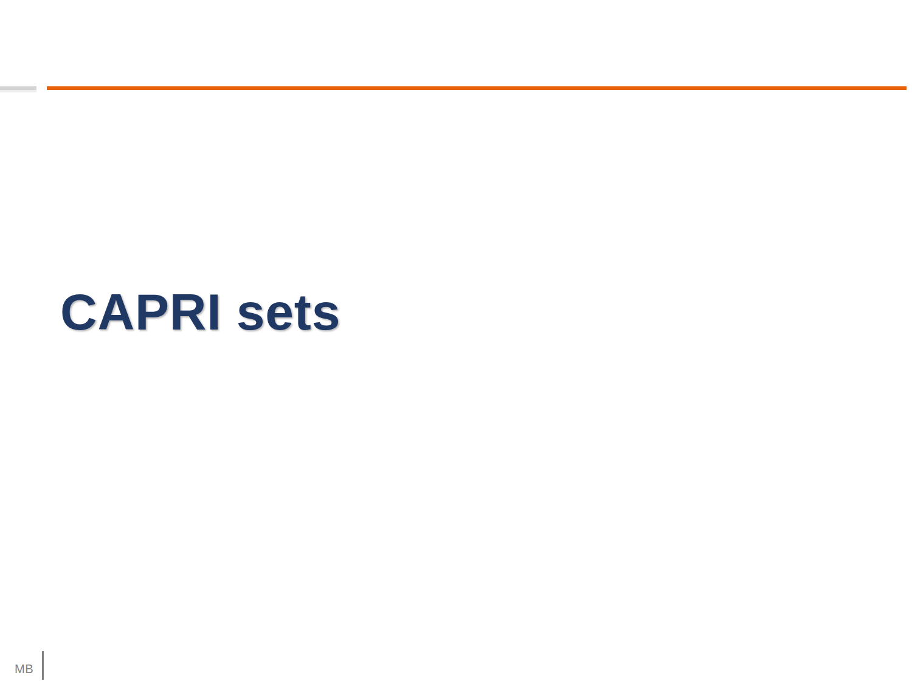CAPRI sets
MB